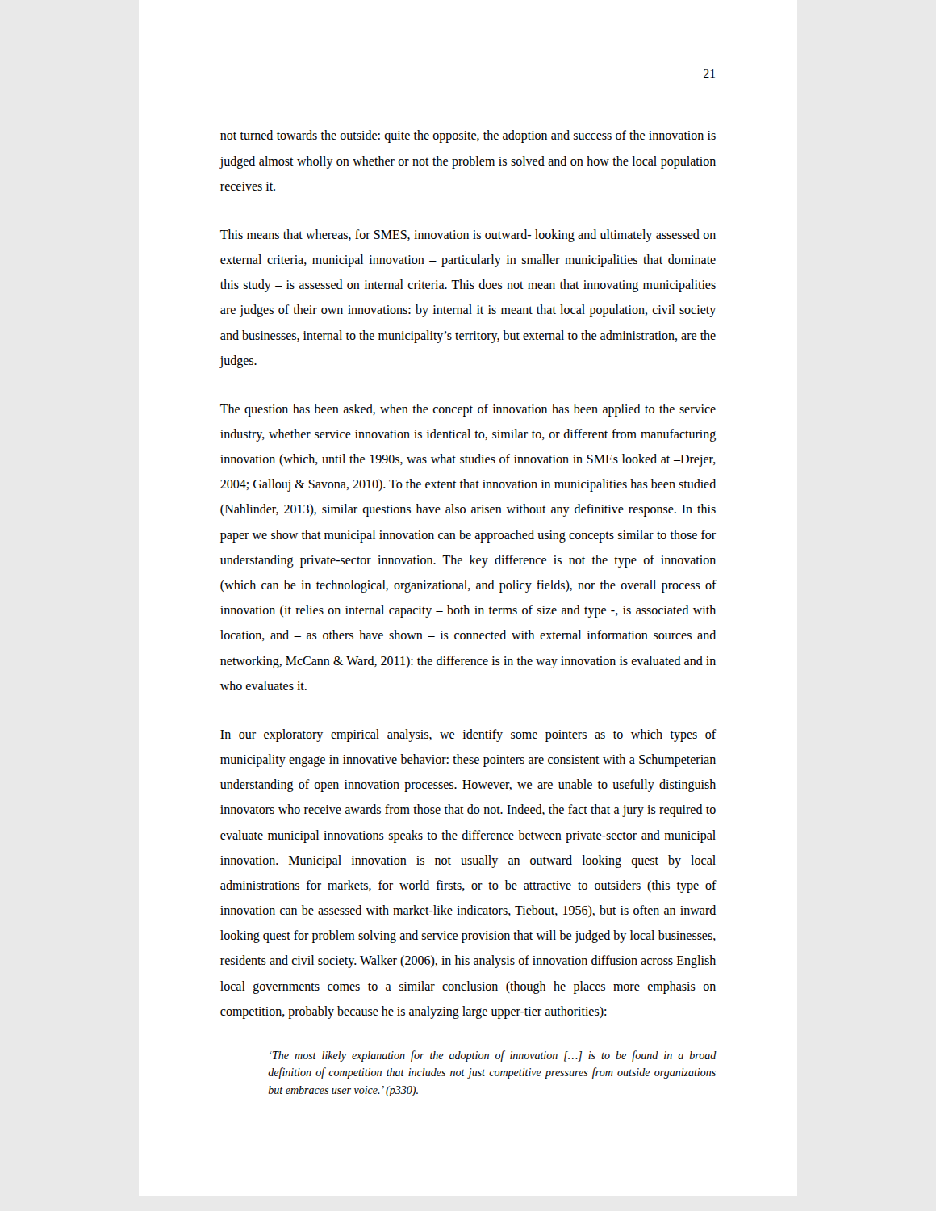21
not turned towards the outside: quite the opposite, the adoption and success of the innovation is judged almost wholly on whether or not the problem is solved and on how the local population receives it.
This means that whereas, for SMES, innovation is outward- looking and ultimately assessed on external criteria, municipal innovation – particularly in smaller municipalities that dominate this study – is assessed on internal criteria. This does not mean that innovating municipalities are judges of their own innovations: by internal it is meant that local population, civil society and businesses, internal to the municipality’s territory, but external to the administration, are the judges.
The question has been asked, when the concept of innovation has been applied to the service industry, whether service innovation is identical to, similar to, or different from manufacturing innovation (which, until the 1990s, was what studies of innovation in SMEs looked at –Drejer, 2004; Gallouj & Savona, 2010). To the extent that innovation in municipalities has been studied (Nahlinder, 2013), similar questions have also arisen without any definitive response. In this paper we show that municipal innovation can be approached using concepts similar to those for understanding private-sector innovation. The key difference is not the type of innovation (which can be in technological, organizational, and policy fields), nor the overall process of innovation (it relies on internal capacity – both in terms of size and type -, is associated with location, and – as others have shown – is connected with external information sources and networking, McCann & Ward, 2011): the difference is in the way innovation is evaluated and in who evaluates it.
In our exploratory empirical analysis, we identify some pointers as to which types of municipality engage in innovative behavior: these pointers are consistent with a Schumpeterian understanding of open innovation processes. However, we are unable to usefully distinguish innovators who receive awards from those that do not. Indeed, the fact that a jury is required to evaluate municipal innovations speaks to the difference between private-sector and municipal innovation. Municipal innovation is not usually an outward looking quest by local administrations for markets, for world firsts, or to be attractive to outsiders (this type of innovation can be assessed with market-like indicators, Tiebout, 1956), but is often an inward looking quest for problem solving and service provision that will be judged by local businesses, residents and civil society. Walker (2006), in his analysis of innovation diffusion across English local governments comes to a similar conclusion (though he places more emphasis on competition, probably because he is analyzing large upper-tier authorities):
‘The most likely explanation for the adoption of innovation […] is to be found in a broad definition of competition that includes not just competitive pressures from outside organizations but embraces user voice.’ (p330).